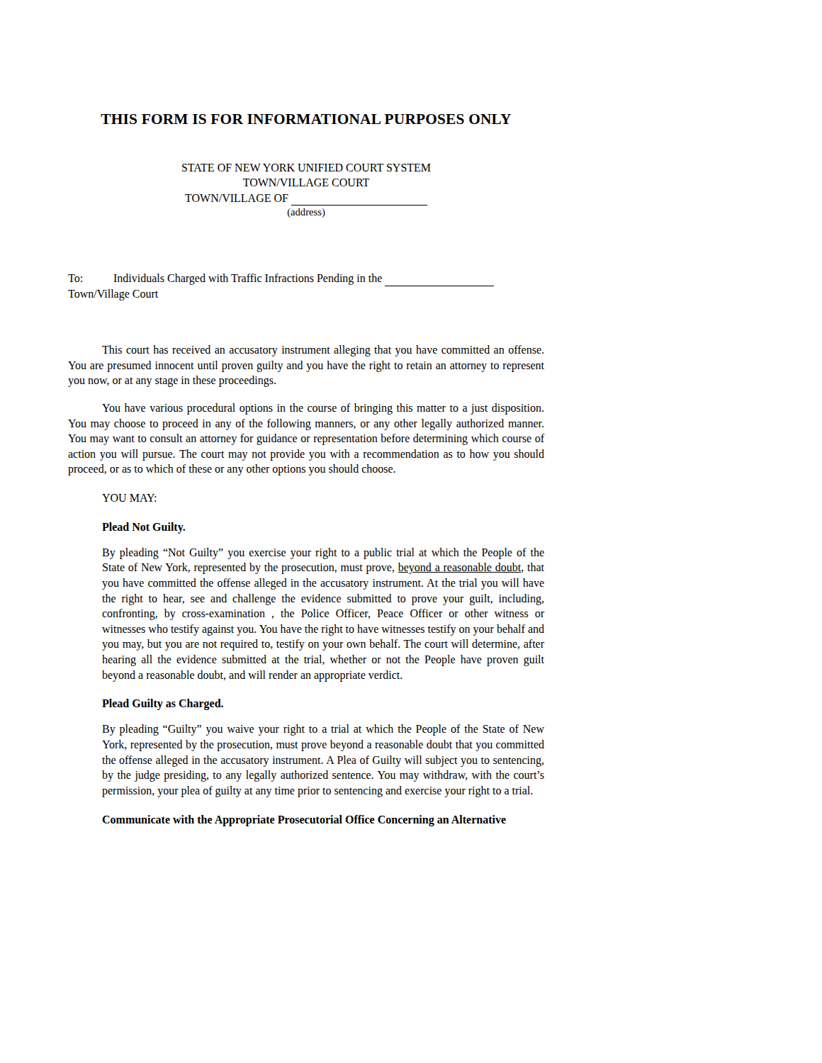THIS FORM IS FOR INFORMATIONAL PURPOSES ONLY
STATE OF NEW YORK UNIFIED COURT SYSTEM
TOWN/VILLAGE COURT
TOWN/VILLAGE OF
(address)
To: Individuals Charged with Traffic Infractions Pending in the Town/Village Court
This court has received an accusatory instrument alleging that you have committed an offense. You are presumed innocent until proven guilty and you have the right to retain an attorney to represent you now, or at any stage in these proceedings.
You have various procedural options in the course of bringing this matter to a just disposition. You may choose to proceed in any of the following manners, or any other legally authorized manner. You may want to consult an attorney for guidance or representation before determining which course of action you will pursue. The court may not provide you with a recommendation as to how you should proceed, or as to which of these or any other options you should choose.
YOU MAY:
Plead Not Guilty.
By pleading “Not Guilty” you exercise your right to a public trial at which the People of the State of New York, represented by the prosecution, must prove, beyond a reasonable doubt, that you have committed the offense alleged in the accusatory instrument. At the trial you will have the right to hear, see and challenge the evidence submitted to prove your guilt, including, confronting, by cross-examination , the Police Officer, Peace Officer or other witness or witnesses who testify against you. You have the right to have witnesses testify on your behalf and you may, but you are not required to, testify on your own behalf. The court will determine, after hearing all the evidence submitted at the trial, whether or not the People have proven guilt beyond a reasonable doubt, and will render an appropriate verdict.
Plead Guilty as Charged.
By pleading “Guilty” you waive your right to a trial at which the People of the State of New York, represented by the prosecution, must prove beyond a reasonable doubt that you committed the offense alleged in the accusatory instrument. A Plea of Guilty will subject you to sentencing, by the judge presiding, to any legally authorized sentence. You may withdraw, with the court’s permission, your plea of guilty at any time prior to sentencing and exercise your right to a trial.
Communicate with the Appropriate Prosecutorial Office Concerning an Alternative